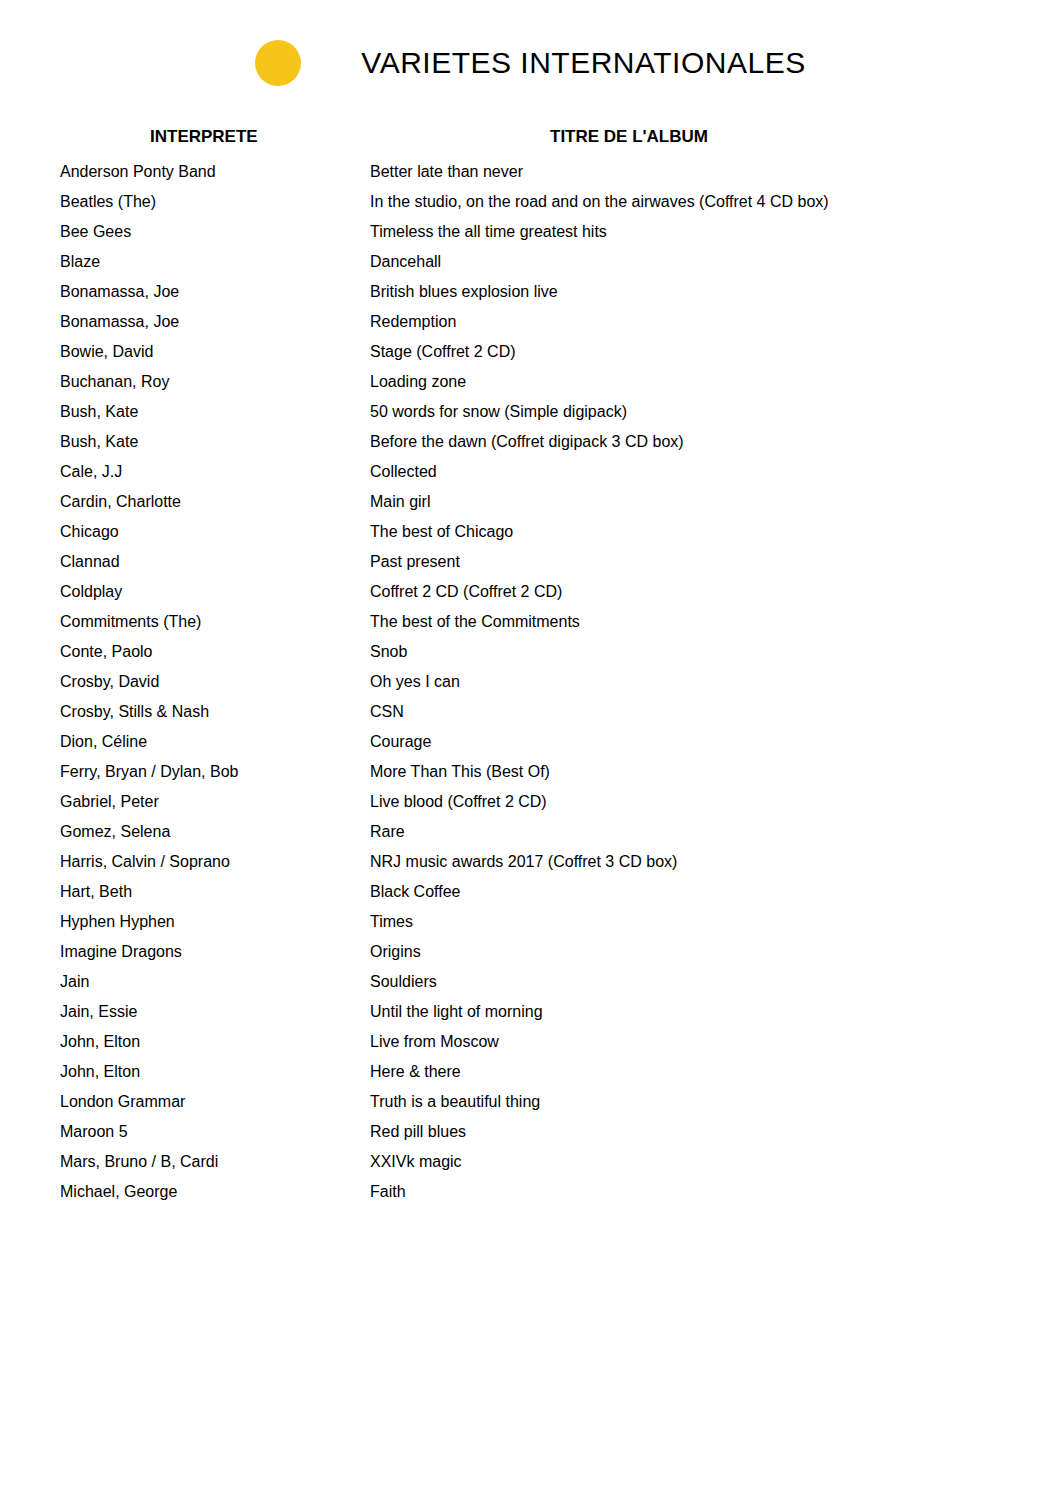VARIETES INTERNATIONALES
| INTERPRETE | TITRE DE L'ALBUM |
| --- | --- |
| Anderson Ponty Band | Better late than never |
| Beatles (The) | In the studio, on the road and on the airwaves (Coffret 4 CD box) |
| Bee Gees | Timeless the all time greatest hits |
| Blaze | Dancehall |
| Bonamassa, Joe | British blues explosion live |
| Bonamassa, Joe | Redemption |
| Bowie, David | Stage (Coffret 2 CD) |
| Buchanan, Roy | Loading zone |
| Bush, Kate | 50 words for snow (Simple digipack) |
| Bush, Kate | Before the dawn (Coffret digipack 3 CD box) |
| Cale, J.J | Collected |
| Cardin, Charlotte | Main girl |
| Chicago | The best of Chicago |
| Clannad | Past present |
| Coldplay | Coffret 2 CD (Coffret 2 CD) |
| Commitments (The) | The best of the Commitments |
| Conte, Paolo | Snob |
| Crosby, David | Oh yes I can |
| Crosby, Stills & Nash | CSN |
| Dion, Céline | Courage |
| Ferry, Bryan / Dylan, Bob | More Than This (Best Of) |
| Gabriel, Peter | Live blood (Coffret 2 CD) |
| Gomez, Selena | Rare |
| Harris, Calvin / Soprano | NRJ music awards 2017 (Coffret 3 CD box) |
| Hart, Beth | Black Coffee |
| Hyphen Hyphen | Times |
| Imagine Dragons | Origins |
| Jain | Souldiers |
| Jain, Essie | Until the light of morning |
| John, Elton | Live from Moscow |
| John, Elton | Here & there |
| London Grammar | Truth is a beautiful thing |
| Maroon 5 | Red pill blues |
| Mars, Bruno / B, Cardi | XXIVk magic |
| Michael, George | Faith |